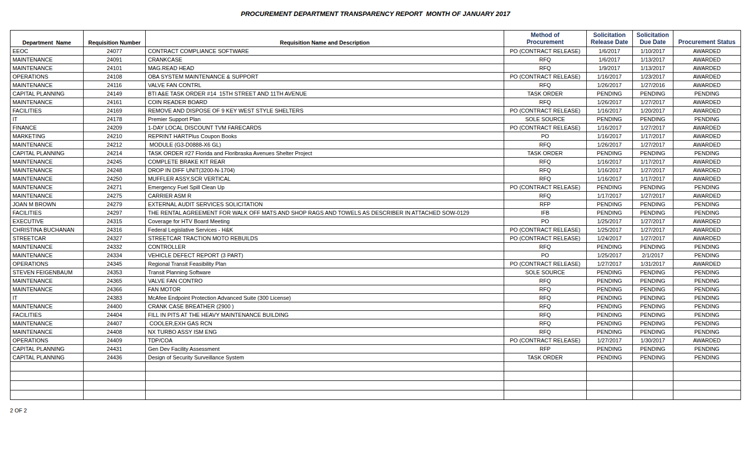PROCUREMENT DEPARTMENT TRANSPARENCY REPORT MONTH OF JANUARY 2017
| Department Name | Requisition Number | Requisition Name and Description | Method of Procurement | Solicitation Release Date | Solicitation Due Date | Procurement Status |
| --- | --- | --- | --- | --- | --- | --- |
| EEOC | 24077 | CONTRACT COMPLIANCE SOFTWARE | PO (CONTRACT RELEASE) | 1/6/2017 | 1/10/2017 | AWARDED |
| MAINTENANCE | 24091 | CRANKCASE | RFQ | 1/6/2017 | 1/13/2017 | AWARDED |
| MAINTENANCE | 24101 | MAG.READ HEAD | RFQ | 1/9/2017 | 1/13/2017 | AWARDED |
| OPERATIONS | 24108 | OBA SYSTEM MAINTENANCE & SUPPORT | PO (CONTRACT RELEASE) | 1/16/2017 | 1/23/2017 | AWARDED |
| MAINTENANCE | 24116 | VALVE FAN CONTRL | RFQ | 1/26/2017 | 1/27/2016 | AWARDED |
| CAPITAL PLANNING | 24149 | BTI A&E TASK ORDER #14 15TH STREET AND 11TH AVENUE | TASK ORDER | PENDING | PENDING | PENDING |
| MAINTENANCE | 24161 | COIN READER BOARD | RFQ | 1/26/2017 | 1/27/2017 | AWARDED |
| FACILITIES | 24169 | REMOVE AND DISPOSE OF 9 KEY WEST STYLE SHELTERS | PO (CONTRACT RELEASE) | 1/16/2017 | 1/20/2017 | AWARDED |
| IT | 24178 | Premier Support Plan | SOLE SOURCE | PENDING | PENDING | PENDING |
| FINANCE | 24209 | 1-DAY LOCAL DISCOUNT TVM FARECARDS | PO (CONTRACT RELEASE) | 1/16/2017 | 1/27/2017 | AWARDED |
| MARKETING | 24210 | REPRINT HARTPlus Coupon Books | PO | 1/16/2017 | 1/17/2017 | AWARDED |
| MAINTENANCE | 24212 | MODULE (G3-D0888-X6 GL) | RFQ | 1/26/2017 | 1/27/2017 | AWARDED |
| CAPITAL PLANNING | 24214 | TASK ORDER #27 Florida and Floribraska Avenues Shelter Project | TASK ORDER | PENDING | PENDING | PENDING |
| MAINTENANCE | 24245 | COMPLETE BRAKE KIT REAR | RFQ | 1/16/2017 | 1/17/2017 | AWARDED |
| MAINTENANCE | 24248 | DROP IN DIFF UNIT(3200-N-1704) | RFQ | 1/16/2017 | 1/27/2017 | AWARDED |
| MAINTENANCE | 24250 | MUFFLER ASSY,SCR VERTICAL | RFQ | 1/16/2017 | 1/17/2017 | AWARDED |
| MAINTENANCE | 24271 | Emergency Fuel Spill Clean Up | PO (CONTRACT RELEASE) | PENDING | PENDING | PENDING |
| MAINTENANCE | 24275 | CARRIER ASM R | RFQ | 1/17/2017 | 1/27/2017 | AWARDED |
| JOAN M BROWN | 24279 | EXTERNAL AUDIT SERVICES SOLICITATION | RFP | PENDING | PENDING | PENDING |
| FACILITIES | 24297 | THE RENTAL AGREEMENT FOR WALK OFF MATS AND SHOP RAGS AND TOWELS AS DESCRIBER IN ATTACHED SOW-0129 | IFB | PENDING | PENDING | PENDING |
| EXECUTIVE | 24315 | Coverage for HTV Board Meeting | PO | 1/25/2017 | 1/27/2017 | AWARDED |
| CHRISTINA BUCHANAN | 24316 | Federal Legislative Services - H&K | PO (CONTRACT RELEASE) | 1/25/2017 | 1/27/2017 | AWARDED |
| STREETCAR | 24327 | STREETCAR TRACTION MOTO REBUILDS | PO (CONTRACT RELEASE) | 1/24/2017 | 1/27/2017 | AWARDED |
| MAINTENANCE | 24332 | CONTROLLER | RFQ | PENDING | PENDING | PENDING |
| MAINTENANCE | 24334 | VEHICLE DEFECT REPORT (3 PART) | PO | 1/25/2017 | 2/1/2017 | PENDING |
| OPERATIONS | 24345 | Regional Transit Feasibility Plan | PO (CONTRACT RELEASE) | 1/27/2017 | 1/31/2017 | AWARDED |
| STEVEN FEIGENBAUM | 24353 | Transit Planning Software | SOLE SOURCE | PENDING | PENDING | PENDING |
| MAINTENANCE | 24365 | VALVE FAN CONTRO | RFQ | PENDING | PENDING | PENDING |
| MAINTENANCE | 24366 | FAN MOTOR | RFQ | PENDING | PENDING | PENDING |
| IT | 24383 | McAfee Endpoint Protection Advanced Suite (300 License) | RFQ | PENDING | PENDING | PENDING |
| MAINTENANCE | 24400 | CRANK CASE BREATHER (2900 ) | RFQ | PENDING | PENDING | PENDING |
| FACILITIES | 24404 | FILL IN PITS AT THE HEAVY MAINTENANCE BUILDING | RFQ | PENDING | PENDING | PENDING |
| MAINTENANCE | 24407 | COOLER,EXH GAS RCN | RFQ | PENDING | PENDING | PENDING |
| MAINTENANCE | 24408 | NX TURBO ASSY ISM ENG | RFQ | PENDING | PENDING | PENDING |
| OPERATIONS | 24409 | TDP/COA | PO (CONTRACT RELEASE) | 1/27/2017 | 1/30/2017 | AWARDED |
| CAPITAL PLANNING | 24431 | Gen Dev Facility Assessment | RFP | PENDING | PENDING | PENDING |
| CAPITAL PLANNING | 24436 | Design of Security Surveillance System | TASK ORDER | PENDING | PENDING | PENDING |
2 OF 2